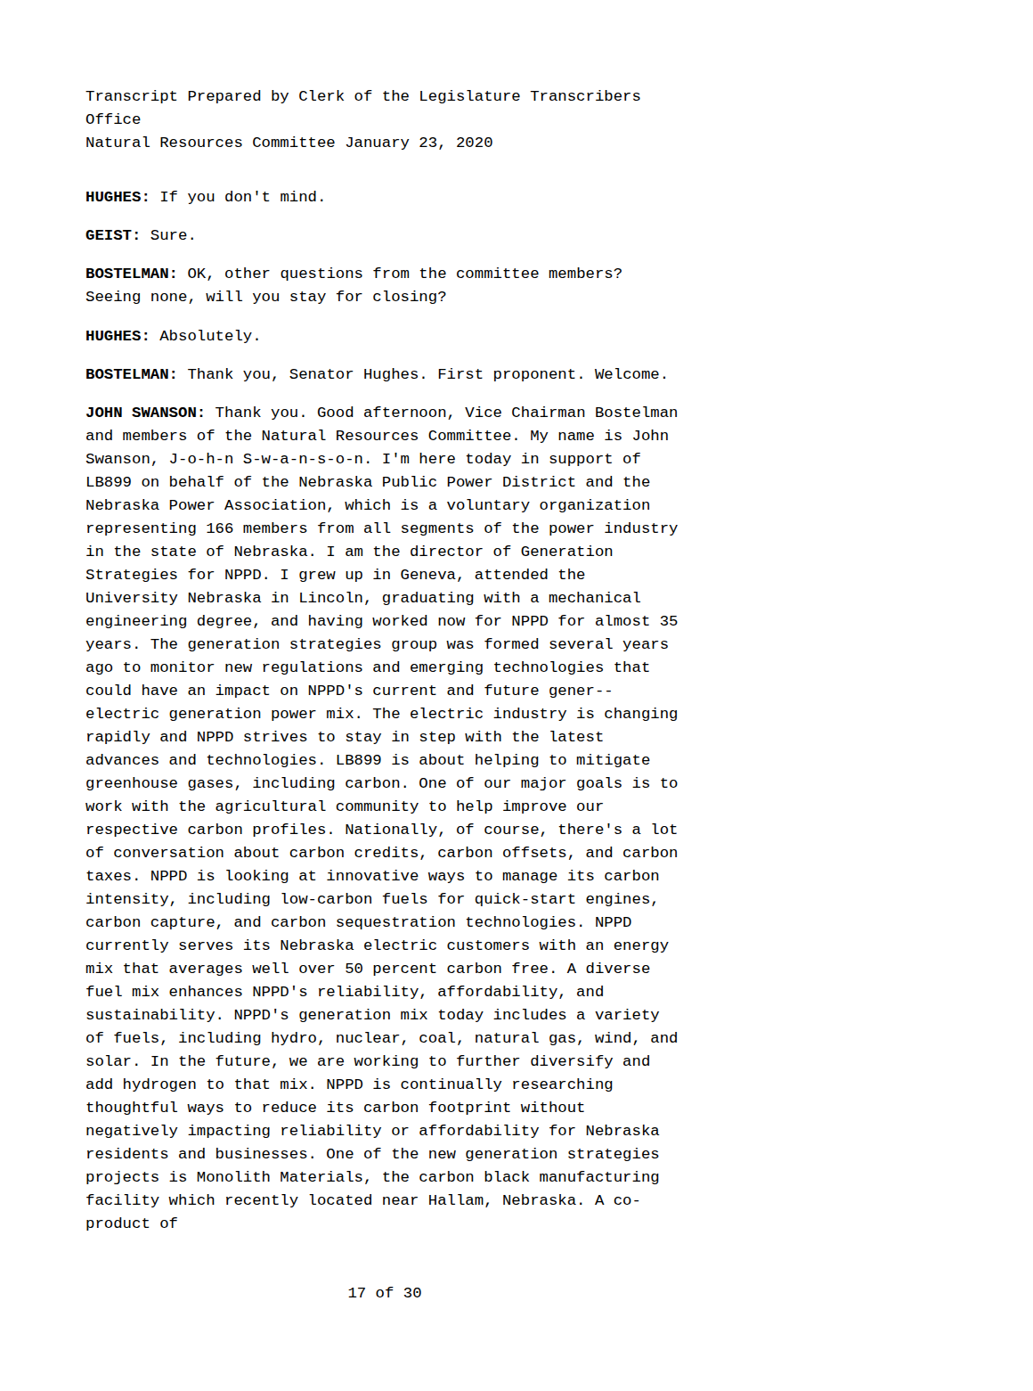Transcript Prepared by Clerk of the Legislature Transcribers Office
Natural Resources Committee January 23, 2020
HUGHES: If you don't mind.
GEIST: Sure.
BOSTELMAN: OK, other questions from the committee members? Seeing none, will you stay for closing?
HUGHES: Absolutely.
BOSTELMAN: Thank you, Senator Hughes. First proponent. Welcome.
JOHN SWANSON: Thank you. Good afternoon, Vice Chairman Bostelman and members of the Natural Resources Committee. My name is John Swanson, J-o-h-n S-w-a-n-s-o-n. I'm here today in support of LB899 on behalf of the Nebraska Public Power District and the Nebraska Power Association, which is a voluntary organization representing 166 members from all segments of the power industry in the state of Nebraska. I am the director of Generation Strategies for NPPD. I grew up in Geneva, attended the University Nebraska in Lincoln, graduating with a mechanical engineering degree, and having worked now for NPPD for almost 35 years. The generation strategies group was formed several years ago to monitor new regulations and emerging technologies that could have an impact on NPPD's current and future gener-- electric generation power mix. The electric industry is changing rapidly and NPPD strives to stay in step with the latest advances and technologies. LB899 is about helping to mitigate greenhouse gases, including carbon. One of our major goals is to work with the agricultural community to help improve our respective carbon profiles. Nationally, of course, there's a lot of conversation about carbon credits, carbon offsets, and carbon taxes. NPPD is looking at innovative ways to manage its carbon intensity, including low-carbon fuels for quick-start engines, carbon capture, and carbon sequestration technologies. NPPD currently serves its Nebraska electric customers with an energy mix that averages well over 50 percent carbon free. A diverse fuel mix enhances NPPD's reliability, affordability, and sustainability. NPPD's generation mix today includes a variety of fuels, including hydro, nuclear, coal, natural gas, wind, and solar. In the future, we are working to further diversify and add hydrogen to that mix. NPPD is continually researching thoughtful ways to reduce its carbon footprint without negatively impacting reliability or affordability for Nebraska residents and businesses. One of the new generation strategies projects is Monolith Materials, the carbon black manufacturing facility which recently located near Hallam, Nebraska. A co-product of
17 of 30